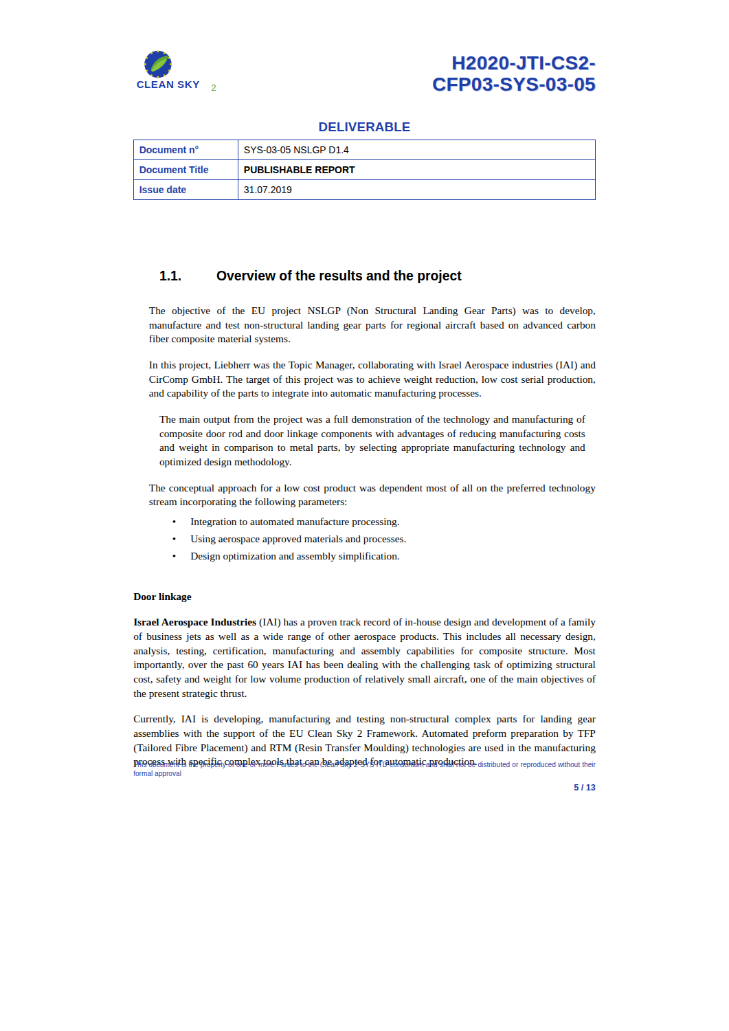Clean Sky 2 CLEAN SKY 2
H2020-JTI-CS2-
CFP03-SYS-03-05
DELIVERABLE
| Document n° | SYS-03-05 NSLGP D1.4 |
| Document Title | PUBLISHABLE REPORT |
| Issue date | 31.07.2019 |
1.1. Overview of the results and the project
The objective of the EU project NSLGP (Non Structural Landing Gear Parts) was to develop, manufacture and test non-structural landing gear parts for regional aircraft based on advanced carbon fiber composite material systems.
In this project, Liebherr was the Topic Manager, collaborating with Israel Aerospace industries (IAI) and CirComp GmbH. The target of this project was to achieve weight reduction, low cost serial production, and capability of the parts to integrate into automatic manufacturing processes.
The main output from the project was a full demonstration of the technology and manufacturing of composite door rod and door linkage components with advantages of reducing manufacturing costs and weight in comparison to metal parts, by selecting appropriate manufacturing technology and optimized design methodology.
The conceptual approach for a low cost product was dependent most of all on the preferred technology stream incorporating the following parameters:
Integration to automated manufacture processing.
Using aerospace approved materials and processes.
Design optimization and assembly simplification.
Door linkage
Israel Aerospace Industries (IAI) has a proven track record of in-house design and development of a family of business jets as well as a wide range of other aerospace products. This includes all necessary design, analysis, testing, certification, manufacturing and assembly capabilities for composite structure. Most importantly, over the past 60 years IAI has been dealing with the challenging task of optimizing structural cost, safety and weight for low volume production of relatively small aircraft, one of the main objectives of the present strategic thrust.
Currently, IAI is developing, manufacturing and testing non-structural complex parts for landing gear assemblies with the support of the EU Clean Sky 2 Framework. Automated preform preparation by TFP (Tailored Fibre Placement) and RTM (Resin Transfer Moulding) technologies are used in the manufacturing process with specific complex tools that can be adapted for automatic production.
This document is the property of one or more Parties to the Clean Sky 2 SYS ITD consortium and shall not be distributed or reproduced without their formal approval
5 / 13